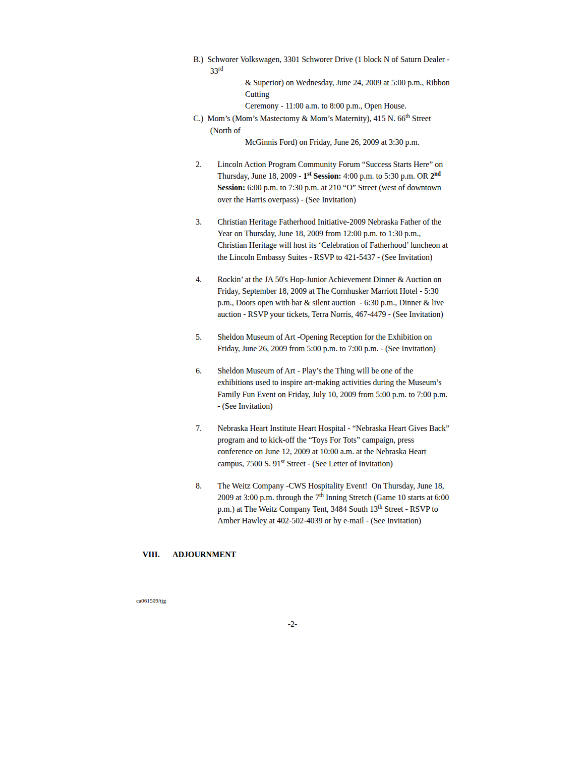B.) Schworer Volkswagen, 3301 Schworer Drive (1 block N of Saturn Dealer - 33rd & Superior) on Wednesday, June 24, 2009 at 5:00 p.m., Ribbon Cutting Ceremony - 11:00 a.m. to 8:00 p.m., Open House.
C.) Mom’s (Mom’s Mastectomy & Mom’s Maternity), 415 N. 66th Street (North of McGinnis Ford) on Friday, June 26, 2009 at 3:30 p.m.
2. Lincoln Action Program Community Forum “Success Starts Here” on Thursday, June 18, 2009 - 1st Session: 4:00 p.m. to 5:30 p.m. OR 2nd Session: 6:00 p.m. to 7:30 p.m. at 210 “O” Street (west of downtown over the Harris overpass) - (See Invitation)
3. Christian Heritage Fatherhood Initiative-2009 Nebraska Father of the Year on Thursday, June 18, 2009 from 12:00 p.m. to 1:30 p.m., Christian Heritage will host its ‘Celebration of Fatherhood’ luncheon at the Lincoln Embassy Suites - RSVP to 421-5437 - (See Invitation)
4. Rockin’ at the JA 50's Hop-Junior Achievement Dinner & Auction on Friday, September 18, 2009 at The Cornhusker Marriott Hotel - 5:30 p.m., Doors open with bar & silent auction - 6:30 p.m., Dinner & live auction - RSVP your tickets, Terra Norris, 467-4479 - (See Invitation)
5. Sheldon Museum of Art -Opening Reception for the Exhibition on Friday, June 26, 2009 from 5:00 p.m. to 7:00 p.m. - (See Invitation)
6. Sheldon Museum of Art - Play’s the Thing will be one of the exhibitions used to inspire art-making activities during the Museum’s Family Fun Event on Friday, July 10, 2009 from 5:00 p.m. to 7:00 p.m. - (See Invitation)
7. Nebraska Heart Institute Heart Hospital - “Nebraska Heart Gives Back” program and to kick-off the “Toys For Tots” campaign, press conference on June 12, 2009 at 10:00 a.m. at the Nebraska Heart campus, 7500 S. 91st Street - (See Letter of Invitation)
8. The Weitz Company -CWS Hospitality Event! On Thursday, June 18, 2009 at 3:00 p.m. through the 7th Inning Stretch (Game 10 starts at 6:00 p.m.) at The Weitz Company Tent, 3484 South 13th Street - RSVP to Amber Hawley at 402-502-4039 or by e-mail - (See Invitation)
VIII. ADJOURNMENT
ca061509/tjg
-2-